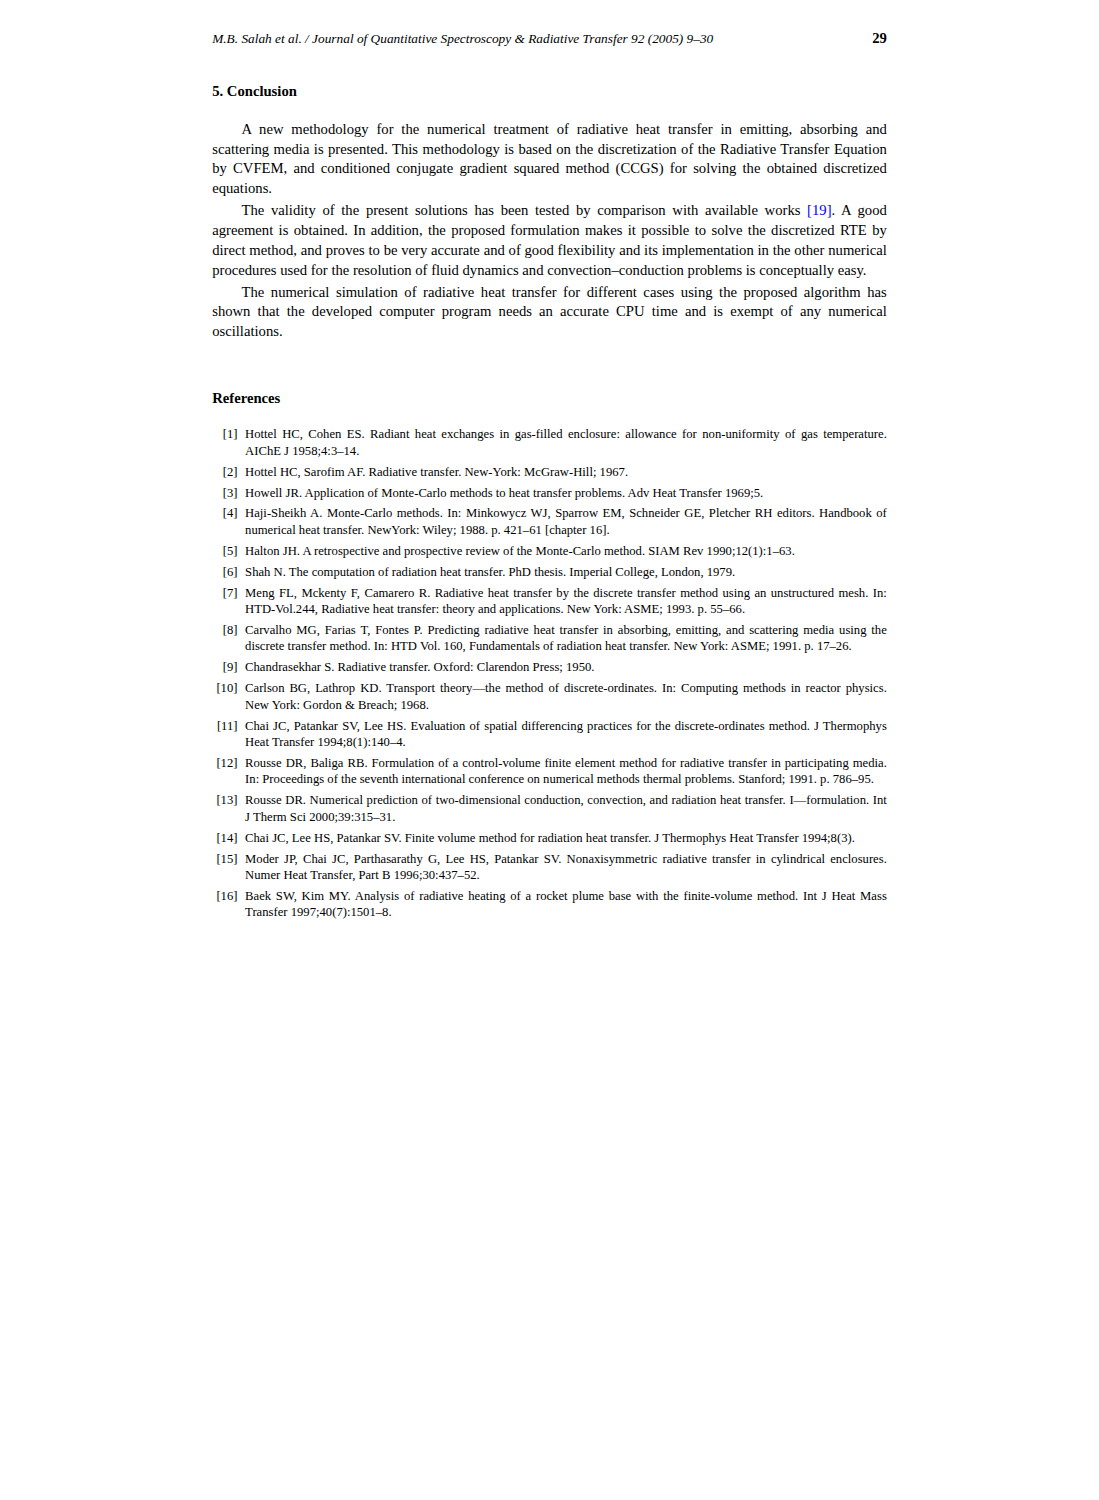M.B. Salah et al. / Journal of Quantitative Spectroscopy & Radiative Transfer 92 (2005) 9–30 29
5. Conclusion
A new methodology for the numerical treatment of radiative heat transfer in emitting, absorbing and scattering media is presented. This methodology is based on the discretization of the Radiative Transfer Equation by CVFEM, and conditioned conjugate gradient squared method (CCGS) for solving the obtained discretized equations.
The validity of the present solutions has been tested by comparison with available works [19]. A good agreement is obtained. In addition, the proposed formulation makes it possible to solve the discretized RTE by direct method, and proves to be very accurate and of good flexibility and its implementation in the other numerical procedures used for the resolution of fluid dynamics and convection–conduction problems is conceptually easy.
The numerical simulation of radiative heat transfer for different cases using the proposed algorithm has shown that the developed computer program needs an accurate CPU time and is exempt of any numerical oscillations.
References
[1] Hottel HC, Cohen ES. Radiant heat exchanges in gas-filled enclosure: allowance for non-uniformity of gas temperature. AIChE J 1958;4:3–14.
[2] Hottel HC, Sarofim AF. Radiative transfer. New-York: McGraw-Hill; 1967.
[3] Howell JR. Application of Monte-Carlo methods to heat transfer problems. Adv Heat Transfer 1969;5.
[4] Haji-Sheikh A. Monte-Carlo methods. In: Minkowycz WJ, Sparrow EM, Schneider GE, Pletcher RH editors. Handbook of numerical heat transfer. NewYork: Wiley; 1988. p. 421–61 [chapter 16].
[5] Halton JH. A retrospective and prospective review of the Monte-Carlo method. SIAM Rev 1990;12(1):1–63.
[6] Shah N. The computation of radiation heat transfer. PhD thesis. Imperial College, London, 1979.
[7] Meng FL, Mckenty F, Camarero R. Radiative heat transfer by the discrete transfer method using an unstructured mesh. In: HTD-Vol.244, Radiative heat transfer: theory and applications. New York: ASME; 1993. p. 55–66.
[8] Carvalho MG, Farias T, Fontes P. Predicting radiative heat transfer in absorbing, emitting, and scattering media using the discrete transfer method. In: HTD Vol. 160, Fundamentals of radiation heat transfer. New York: ASME; 1991. p. 17–26.
[9] Chandrasekhar S. Radiative transfer. Oxford: Clarendon Press; 1950.
[10] Carlson BG, Lathrop KD. Transport theory—the method of discrete-ordinates. In: Computing methods in reactor physics. New York: Gordon & Breach; 1968.
[11] Chai JC, Patankar SV, Lee HS. Evaluation of spatial differencing practices for the discrete-ordinates method. J Thermophys Heat Transfer 1994;8(1):140–4.
[12] Rousse DR, Baliga RB. Formulation of a control-volume finite element method for radiative transfer in participating media. In: Proceedings of the seventh international conference on numerical methods thermal problems. Stanford; 1991. p. 786–95.
[13] Rousse DR. Numerical prediction of two-dimensional conduction, convection, and radiation heat transfer. I—formulation. Int J Therm Sci 2000;39:315–31.
[14] Chai JC, Lee HS, Patankar SV. Finite volume method for radiation heat transfer. J Thermophys Heat Transfer 1994;8(3).
[15] Moder JP, Chai JC, Parthasarathy G, Lee HS, Patankar SV. Nonaxisymmetric radiative transfer in cylindrical enclosures. Numer Heat Transfer, Part B 1996;30:437–52.
[16] Baek SW, Kim MY. Analysis of radiative heating of a rocket plume base with the finite-volume method. Int J Heat Mass Transfer 1997;40(7):1501–8.